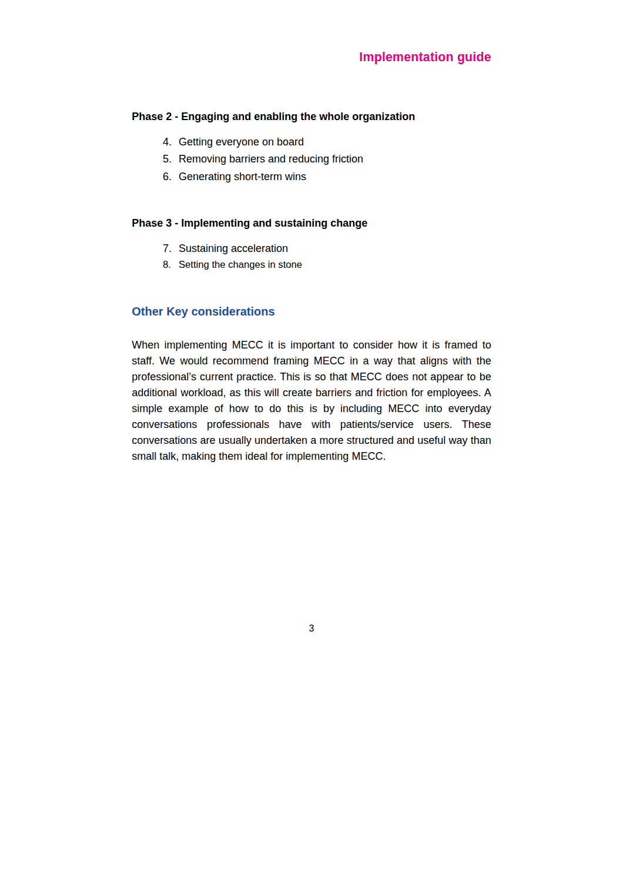Implementation guide
Phase 2 - Engaging and enabling the whole organization
4. Getting everyone on board
5. Removing barriers and reducing friction
6. Generating short-term wins
Phase 3 - Implementing and sustaining change
7. Sustaining acceleration
8. Setting the changes in stone
Other Key considerations
When implementing MECC it is important to consider how it is framed to staff. We would recommend framing MECC in a way that aligns with the professional’s current practice. This is so that MECC does not appear to be additional workload, as this will create barriers and friction for employees. A simple example of how to do this is by including MECC into everyday conversations professionals have with patients/service users. These conversations are usually undertaken a more structured and useful way than small talk, making them ideal for implementing MECC.
3